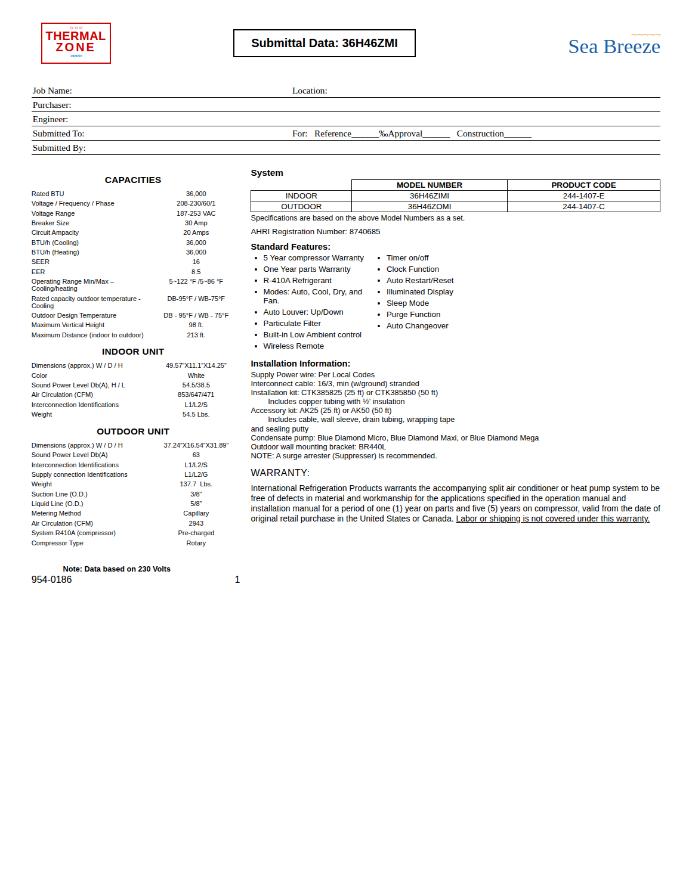☼☼☼
THERMAL
ZONE
≈≈≈≈
Submittal Data: 36H46ZMI
∼∼∼∼∼ Sea Breeze
| Job Name: | | Location: | |
| Purchaser: | |
| Engineer: | |
| Submitted To: | | For: Reference______‰Approval______ Construction______ |
| Submitted By: | |
CAPACITIES
| Rated BTU | 36,000 |
| Voltage / Frequency / Phase | 208-230/60/1 |
| Voltage Range | 187-253 VAC |
| Breaker Size | 30 Amp |
| Circuit Ampacity | 20 Amps |
| BTU/h (Cooling) | 36,000 |
| BTU/h (Heating) | 36,000 |
| SEER | 16 |
| EER | 8.5 |
| Operating Range Min/Max – Cooling/heating | 5~122 °F /5~86 °F |
| Rated capacity outdoor temperature - Cooling | DB-95°F / WB-75°F |
| Outdoor Design Temperature | DB - 95°F / WB - 75°F |
| Maximum Vertical Height | 98 ft. |
| Maximum Distance (indoor to outdoor) | 213 ft. |
INDOOR UNIT
| Dimensions (approx.) W / D / H | 49.57”X11.1”X14.25” |
| Color | White |
| Sound Power Level Db(A), H / L | 54.5/38.5 |
| Air Circulation (CFM) | 853/647/471 |
| Interconnection Identifications | L1/L2/S |
| Weight | 54.5 Lbs. |
OUTDOOR UNIT
| Dimensions (approx.) W / D / H | 37.24”X16.54”X31.89” |
| Sound Power Level Db(A) | 63 |
| Interconnection Identifications | L1/L2/S |
| Supply connection Identifications | L1/L2/G |
| Weight | 137.7 Lbs. |
| Suction Line (O.D.) | 3/8” |
| Liquid Line (O.D.) | 5/8” |
| Metering Method | Capillary |
| Air Circulation (CFM) | 2943 |
| System R410A (compressor) | Pre-charged |
| Compressor Type | Rotary |
System
| | MODEL NUMBER | PRODUCT CODE |
| --- | --- | --- |
| INDOOR | 36H46ZIMI | 244-1407-E |
| OUTDOOR | 36H46ZOMI | 244-1407-C |
Specifications are based on the above Model Numbers as a set.
AHRI Registration Number: 8740685
Standard Features:
5 Year compressor Warranty
One Year parts Warranty
R-410A Refrigerant
Modes: Auto, Cool, Dry, and Fan.
Auto Louver: Up/Down
Particulate Filter
Built-in Low Ambient control
Wireless Remote
Timer on/off
Clock Function
Auto Restart/Reset
Illuminated Display
Sleep Mode
Purge Function
Auto Changeover
Installation Information:
Supply Power wire: Per Local Codes
Interconnect cable: 16/3, min (w/ground) stranded
Installation kit: CTK385825 (25 ft) or CTK385850 (50 ft)
Includes copper tubing with ½’ insulation Accessory kit: AK25 (25 ft) or AK50 (50 ft)
Includes cable, wall sleeve, drain tubing, wrapping tape and sealing putty
Condensate pump: Blue Diamond Micro, Blue Diamond Maxi, or Blue Diamond Mega
Outdoor wall mounting bracket: BR440L
NOTE: A surge arrester (Suppresser) is recommended.
WARRANTY:
International Refrigeration Products warrants the accompanying split air conditioner or heat pump system to be free of defects in material and workmanship for the applications specified in the operation manual and installation manual for a period of one (1) year on parts and five (5) years on compressor, valid from the date of original retail purchase in the United States or Canada. Labor or shipping is not covered under this warranty.
Note: Data based on 230 Volts
954-0186
1